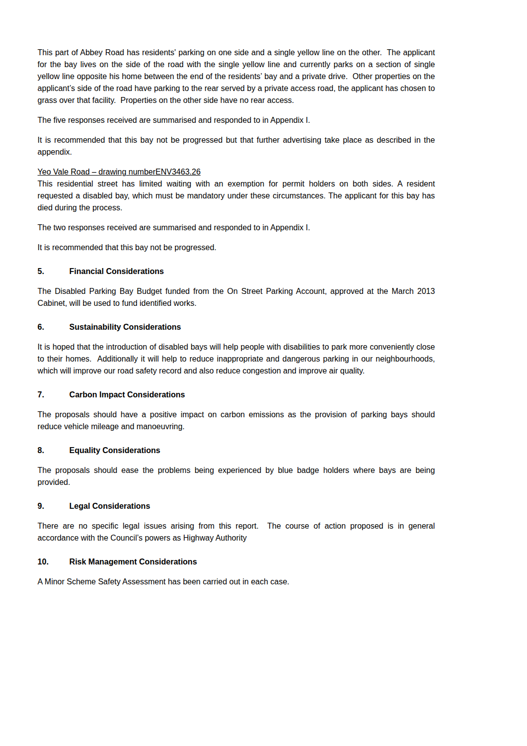This part of Abbey Road has residents' parking on one side and a single yellow line on the other. The applicant for the bay lives on the side of the road with the single yellow line and currently parks on a section of single yellow line opposite his home between the end of the residents’ bay and a private drive. Other properties on the applicant’s side of the road have parking to the rear served by a private access road, the applicant has chosen to grass over that facility. Properties on the other side have no rear access.
The five responses received are summarised and responded to in Appendix I.
It is recommended that this bay not be progressed but that further advertising take place as described in the appendix.
Yeo Vale Road – drawing numberENV3463.26
This residential street has limited waiting with an exemption for permit holders on both sides. A resident requested a disabled bay, which must be mandatory under these circumstances. The applicant for this bay has died during the process.
The two responses received are summarised and responded to in Appendix I.
It is recommended that this bay not be progressed.
5. Financial Considerations
The Disabled Parking Bay Budget funded from the On Street Parking Account, approved at the March 2013 Cabinet, will be used to fund identified works.
6. Sustainability Considerations
It is hoped that the introduction of disabled bays will help people with disabilities to park more conveniently close to their homes. Additionally it will help to reduce inappropriate and dangerous parking in our neighbourhoods, which will improve our road safety record and also reduce congestion and improve air quality.
7. Carbon Impact Considerations
The proposals should have a positive impact on carbon emissions as the provision of parking bays should reduce vehicle mileage and manoeuvring.
8. Equality Considerations
The proposals should ease the problems being experienced by blue badge holders where bays are being provided.
9. Legal Considerations
There are no specific legal issues arising from this report. The course of action proposed is in general accordance with the Council’s powers as Highway Authority
10. Risk Management Considerations
A Minor Scheme Safety Assessment has been carried out in each case.